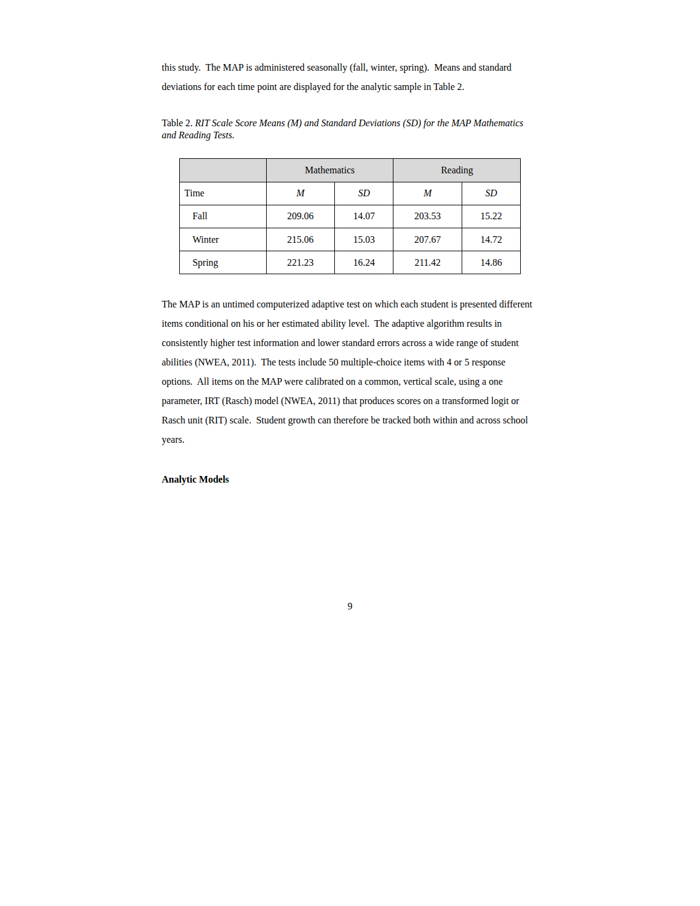this study. The MAP is administered seasonally (fall, winter, spring). Means and standard deviations for each time point are displayed for the analytic sample in Table 2.
Table 2. RIT Scale Score Means (M) and Standard Deviations (SD) for the MAP Mathematics and Reading Tests.
| | Mathematics | Reading |
| --- | --- | --- |
| Time | M | SD | M | SD |
| Fall | 209.06 | 14.07 | 203.53 | 15.22 |
| Winter | 215.06 | 15.03 | 207.67 | 14.72 |
| Spring | 221.23 | 16.24 | 211.42 | 14.86 |
The MAP is an untimed computerized adaptive test on which each student is presented different items conditional on his or her estimated ability level. The adaptive algorithm results in consistently higher test information and lower standard errors across a wide range of student abilities (NWEA, 2011). The tests include 50 multiple-choice items with 4 or 5 response options. All items on the MAP were calibrated on a common, vertical scale, using a one parameter, IRT (Rasch) model (NWEA, 2011) that produces scores on a transformed logit or Rasch unit (RIT) scale. Student growth can therefore be tracked both within and across school years.
Analytic Models
9